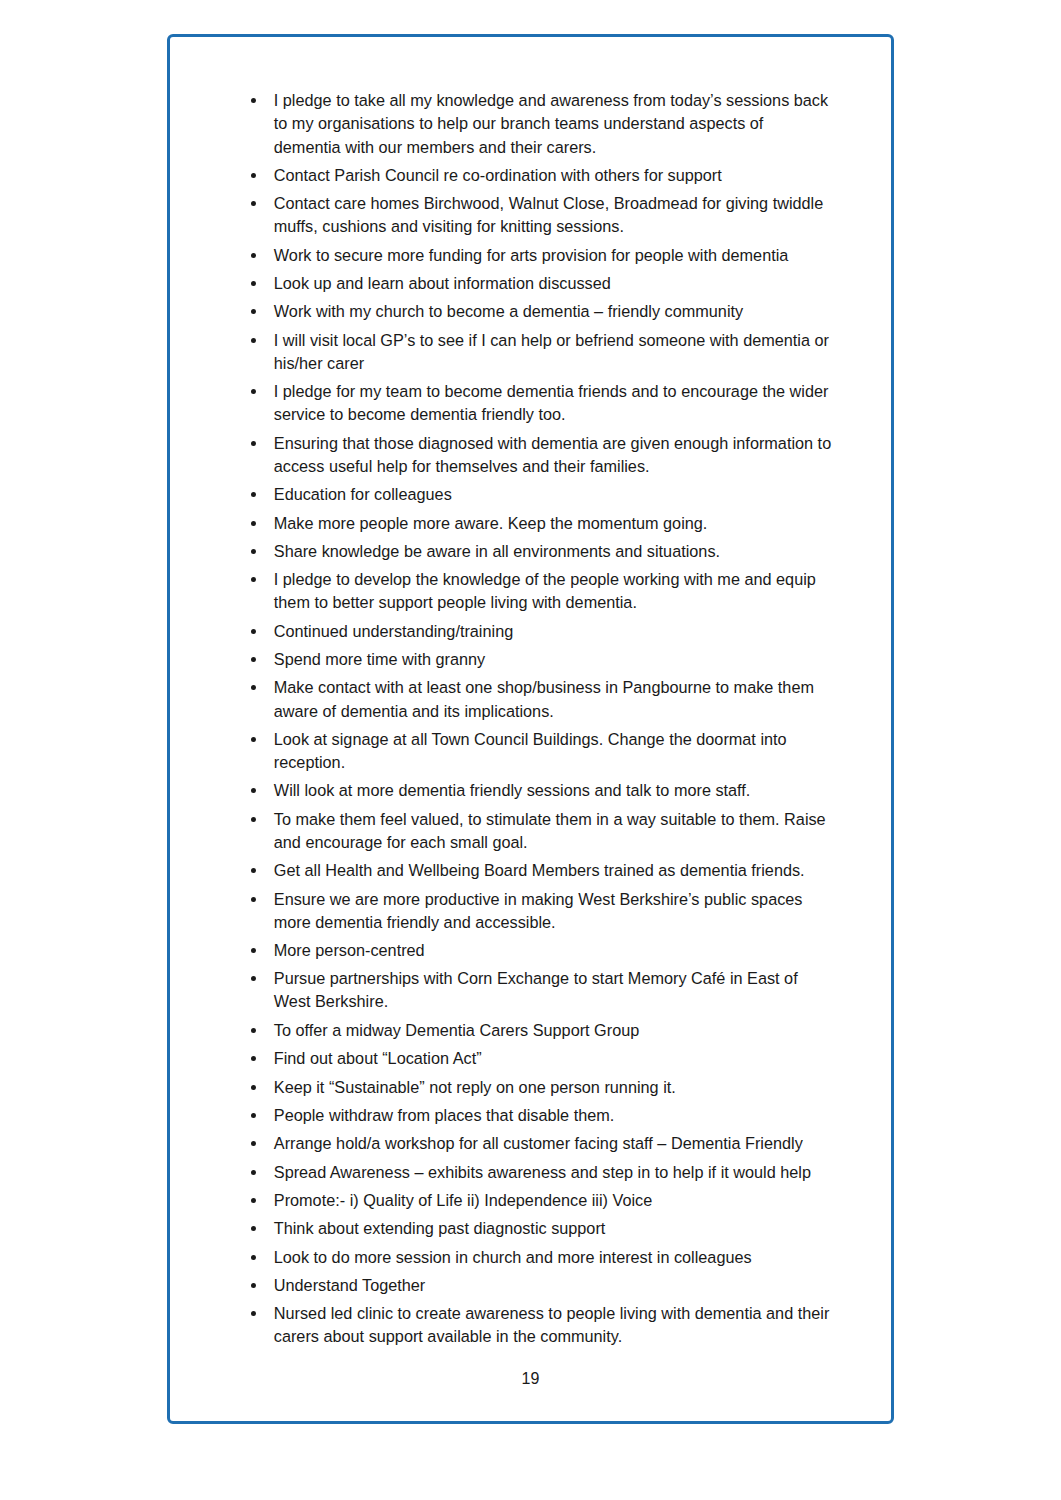I pledge to take all my knowledge and awareness from today’s sessions back to my organisations to help our branch teams understand aspects of dementia with our members and their carers.
Contact Parish Council re co-ordination with others for support
Contact care homes Birchwood, Walnut Close, Broadmead for giving twiddle muffs, cushions and visiting for knitting sessions.
Work to secure more funding for arts provision for people with dementia
Look up and learn about information discussed
Work with my church to become a dementia – friendly community
I will visit local GP’s to see if I can help or befriend someone with dementia or his/her carer
I pledge for my team to become dementia friends and to encourage the wider service to become dementia friendly too.
Ensuring that those diagnosed with dementia are given enough information to access useful help for themselves and their families.
Education for colleagues
Make more people more aware. Keep the momentum going.
Share knowledge be aware in all environments and situations.
I pledge to develop the knowledge of the people working with me and equip them to better support people living with dementia.
Continued understanding/training
Spend more time with granny
Make contact with at least one shop/business in Pangbourne to make them aware of dementia and its implications.
Look at signage at all Town Council Buildings. Change the doormat into reception.
Will look at more dementia friendly sessions and talk to more staff.
To make them feel valued, to stimulate them in a way suitable to them. Raise and encourage for each small goal.
Get all Health and Wellbeing Board Members trained as dementia friends.
Ensure we are more productive in making West Berkshire’s public spaces more dementia friendly and accessible.
More person-centred
Pursue partnerships with Corn Exchange to start Memory Café in East of West Berkshire.
To offer a midway Dementia Carers Support Group
Find out about “Location Act”
Keep it “Sustainable” not reply on one person running it.
People withdraw from places that disable them.
Arrange hold/a workshop for all customer facing staff – Dementia Friendly
Spread Awareness – exhibits awareness and step in to help if it would help
Promote:- i) Quality of Life ii) Independence iii) Voice
Think about extending past diagnostic support
Look to do more session in church and more interest in colleagues
Understand Together
Nursed led clinic to create awareness to people living with dementia and their carers about support available in the community.
19